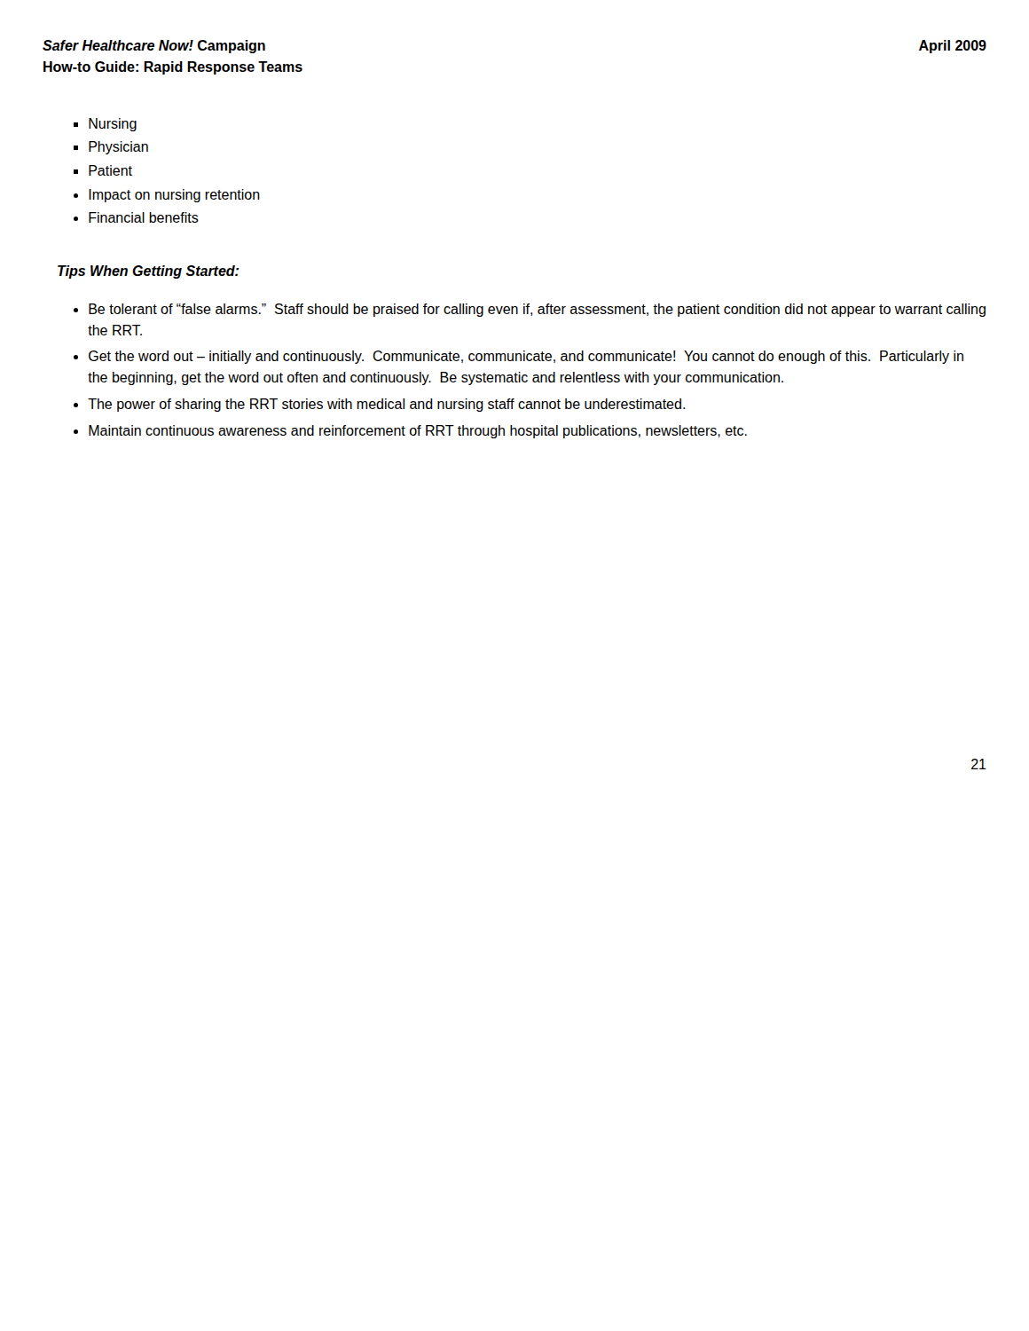Safer Healthcare Now! Campaign
How-to Guide: Rapid Response Teams
April 2009
Nursing
Physician
Patient
Impact on nursing retention
Financial benefits
Tips When Getting Started:
Be tolerant of “false alarms.” Staff should be praised for calling even if, after assessment, the patient condition did not appear to warrant calling the RRT.
Get the word out – initially and continuously. Communicate, communicate, and communicate! You cannot do enough of this. Particularly in the beginning, get the word out often and continuously. Be systematic and relentless with your communication.
The power of sharing the RRT stories with medical and nursing staff cannot be underestimated.
Maintain continuous awareness and reinforcement of RRT through hospital publications, newsletters, etc.
21